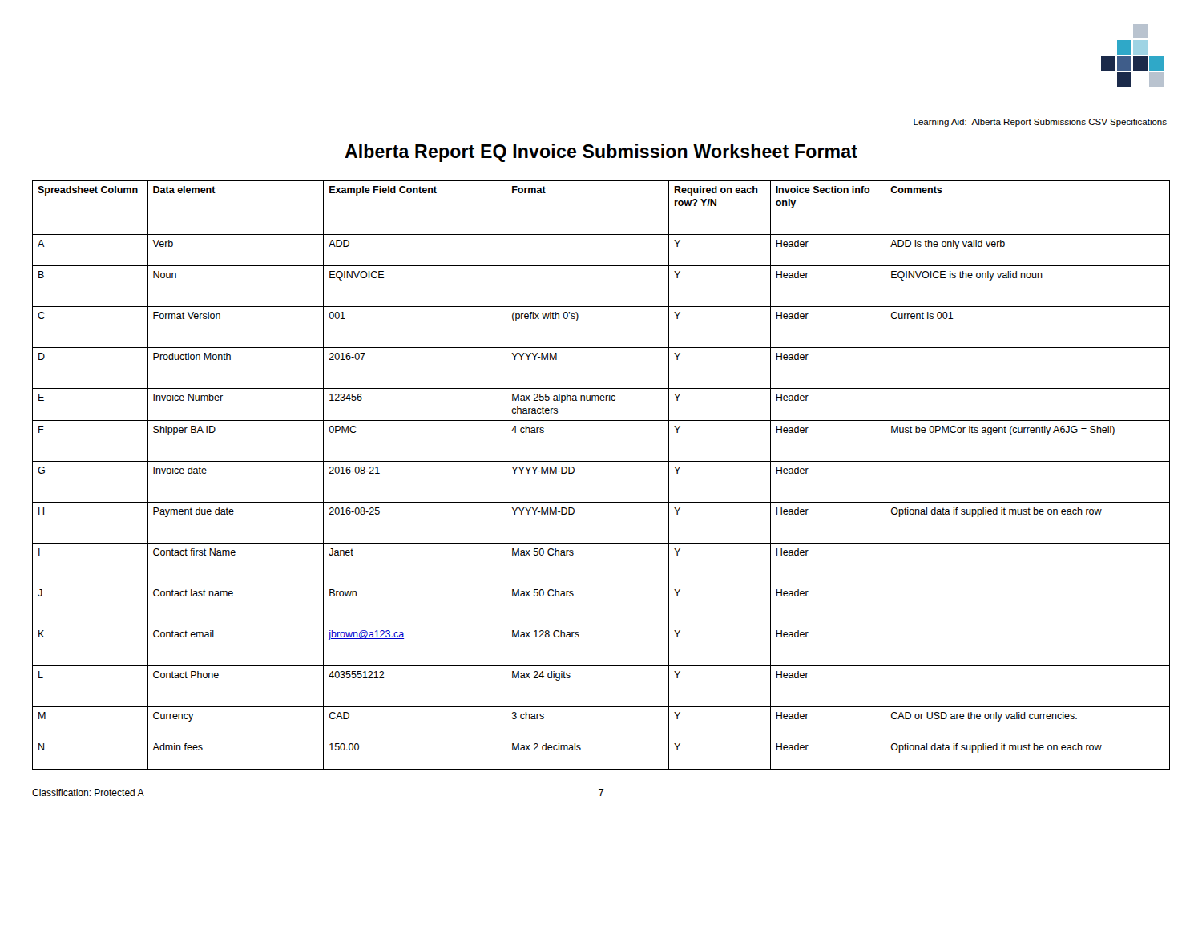Learning Aid: Alberta Report Submissions CSV Specifications
Alberta Report EQ Invoice Submission Worksheet Format
| Spreadsheet Column | Data element | Example Field Content | Format | Required on each row? Y/N | Invoice Section info only | Comments |
| --- | --- | --- | --- | --- | --- | --- |
| A | Verb | ADD | | Y | Header | ADD is the only valid verb |
| B | Noun | EQINVOICE | | Y | Header | EQINVOICE is the only valid noun |
| C | Format Version | 001 | (prefix with 0’s) | Y | Header | Current is 001 |
| D | Production Month | 2016-07 | YYYY-MM | Y | Header | |
| E | Invoice Number | 123456 | Max 255 alpha numeric characters | Y | Header | |
| F | Shipper BA ID | 0PMC | 4 chars | Y | Header | Must be 0PMCor its agent (currently A6JG = Shell) |
| G | Invoice date | 2016-08-21 | YYYY-MM-DD | Y | Header | |
| H | Payment due date | 2016-08-25 | YYYY-MM-DD | Y | Header | Optional data if supplied it must be on each row |
| I | Contact first Name | Janet | Max 50 Chars | Y | Header | |
| J | Contact last name | Brown | Max 50 Chars | Y | Header | |
| K | Contact email | jbrown@a123.ca | Max 128 Chars | Y | Header | |
| L | Contact Phone | 4035551212 | Max 24 digits | Y | Header | |
| M | Currency | CAD | 3 chars | Y | Header | CAD or USD are the only valid currencies. |
| N | Admin fees | 150.00 | Max 2 decimals | Y | Header | Optional data if supplied it must be on each row |
Classification: Protected A 7